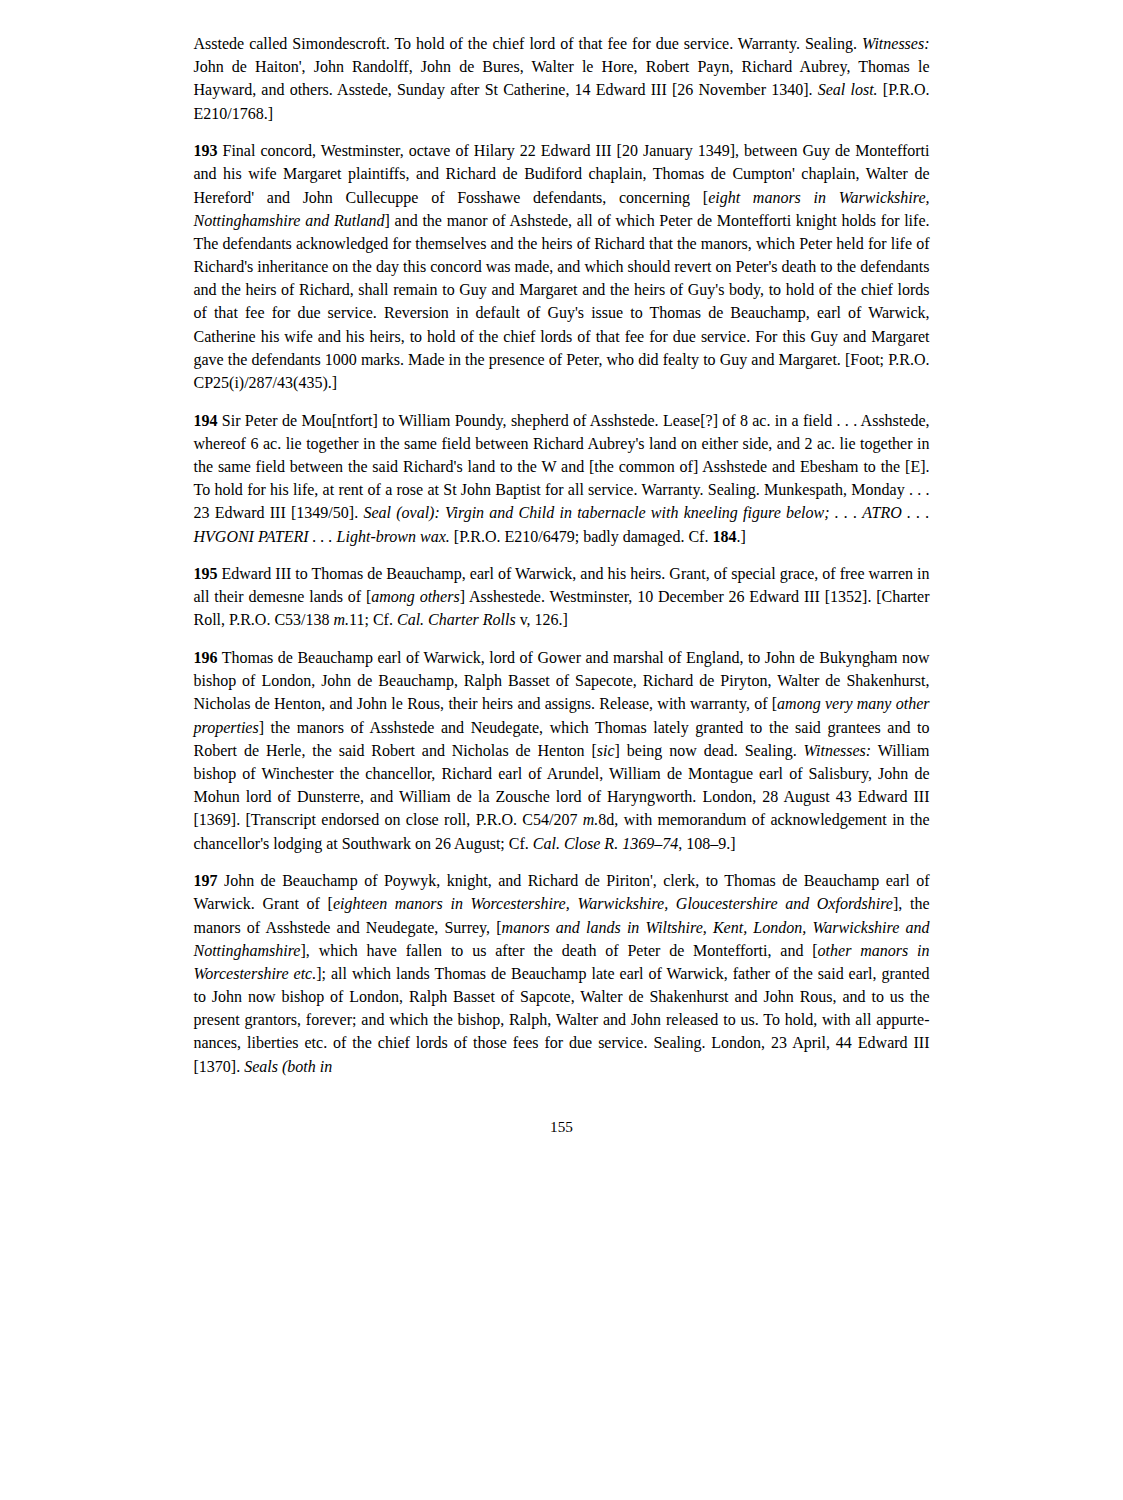Asstede called Simondescroft. To hold of the chief lord of that fee for due service. Warranty. Sealing. Witnesses: John de Haiton', John Randolff, John de Bures, Walter le Hore, Robert Payn, Richard Aubrey, Thomas le Hayward, and others. Asstede, Sunday after St Catherine, 14 Edward III [26 November 1340]. Seal lost. [P.R.O. E210/1768.]
193 Final concord, Westminster, octave of Hilary 22 Edward III [20 January 1349], between Guy de Montefforti and his wife Margaret plaintiffs, and Richard de Budiford chaplain, Thomas de Cumpton' chaplain, Walter de Hereford' and John Cullecuppe of Fosshawe defendants, concerning [eight manors in Warwickshire, Nottinghamshire and Rutland] and the manor of Ashstede, all of which Peter de Montefforti knight holds for life. The defendants acknowledged for themselves and the heirs of Richard that the manors, which Peter held for life of Richard's inheritance on the day this concord was made, and which should revert on Peter's death to the defendants and the heirs of Richard, shall remain to Guy and Margaret and the heirs of Guy's body, to hold of the chief lords of that fee for due service. Reversion in default of Guy's issue to Thomas de Beauchamp, earl of Warwick, Catherine his wife and his heirs, to hold of the chief lords of that fee for due service. For this Guy and Margaret gave the defendants 1000 marks. Made in the presence of Peter, who did fealty to Guy and Margaret. [Foot; P.R.O. CP25(i)/287/43(435).]
194 Sir Peter de Mou[ntfort] to William Poundy, shepherd of Asshstede. Lease[?] of 8 ac. in a field . . . Asshstede, whereof 6 ac. lie together in the same field between Richard Aubrey's land on either side, and 2 ac. lie together in the same field between the said Richard's land to the W and [the common of] Asshstede and Ebesham to the [E]. To hold for his life, at rent of a rose at St John Baptist for all service. Warranty. Sealing. Munkespath, Monday . . . 23 Edward III [1349/50]. Seal (oval): Virgin and Child in tabernacle with kneeling figure below; . . . ATRO . . . HVGONI PATERI . . . Light-brown wax. [P.R.O. E210/6479; badly damaged. Cf. 184.]
195 Edward III to Thomas de Beauchamp, earl of Warwick, and his heirs. Grant, of special grace, of free warren in all their demesne lands of [among others] Asshestede. Westminster, 10 December 26 Edward III [1352]. [Charter Roll, P.R.O. C53/138 m. 11; Cf. Cal. Charter Rolls v, 126.]
196 Thomas de Beauchamp earl of Warwick, lord of Gower and marshal of England, to John de Bukyngham now bishop of London, John de Beauchamp, Ralph Basset of Sapecote, Richard de Piryton, Walter de Shakenhurst, Nicholas de Henton, and John le Rous, their heirs and assigns. Release, with warranty, of [among very many other properties] the manors of Asshstede and Neudegate, which Thomas lately granted to the said grantees and to Robert de Herle, the said Robert and Nicholas de Henton [sic] being now dead. Sealing. Witnesses: William bishop of Winchester the chancellor, Richard earl of Arundel, William de Montague earl of Salisbury, John de Mohun lord of Dunsterre, and William de la Zousche lord of Haryngworth. London, 28 August 43 Edward III [1369]. [Transcript endorsed on close roll, P.R.O. C54/207 m. 8d, with memorandum of acknowledgement in the chancellor's lodging at Southwark on 26 August; Cf. Cal. Close R. 1369–74, 108–9.]
197 John de Beauchamp of Poywyk, knight, and Richard de Piriton', clerk, to Thomas de Beauchamp earl of Warwick. Grant of [eighteen manors in Worcestershire, Warwickshire, Gloucestershire and Oxfordshire], the manors of Asshstede and Neudegate, Surrey, [manors and lands in Wiltshire, Kent, London, Warwickshire and Nottinghamshire], which have fallen to us after the death of Peter de Montefforti, and [other manors in Worcestershire etc.]; all which lands Thomas de Beauchamp late earl of Warwick, father of the said earl, granted to John now bishop of London, Ralph Basset of Sapcote, Walter de Shakenhurst and John Rous, and to us the present grantors, forever; and which the bishop, Ralph, Walter and John released to us. To hold, with all appurtenances, liberties etc. of the chief lords of those fees for due service. Sealing. London, 23 April, 44 Edward III [1370]. Seals (both in
155